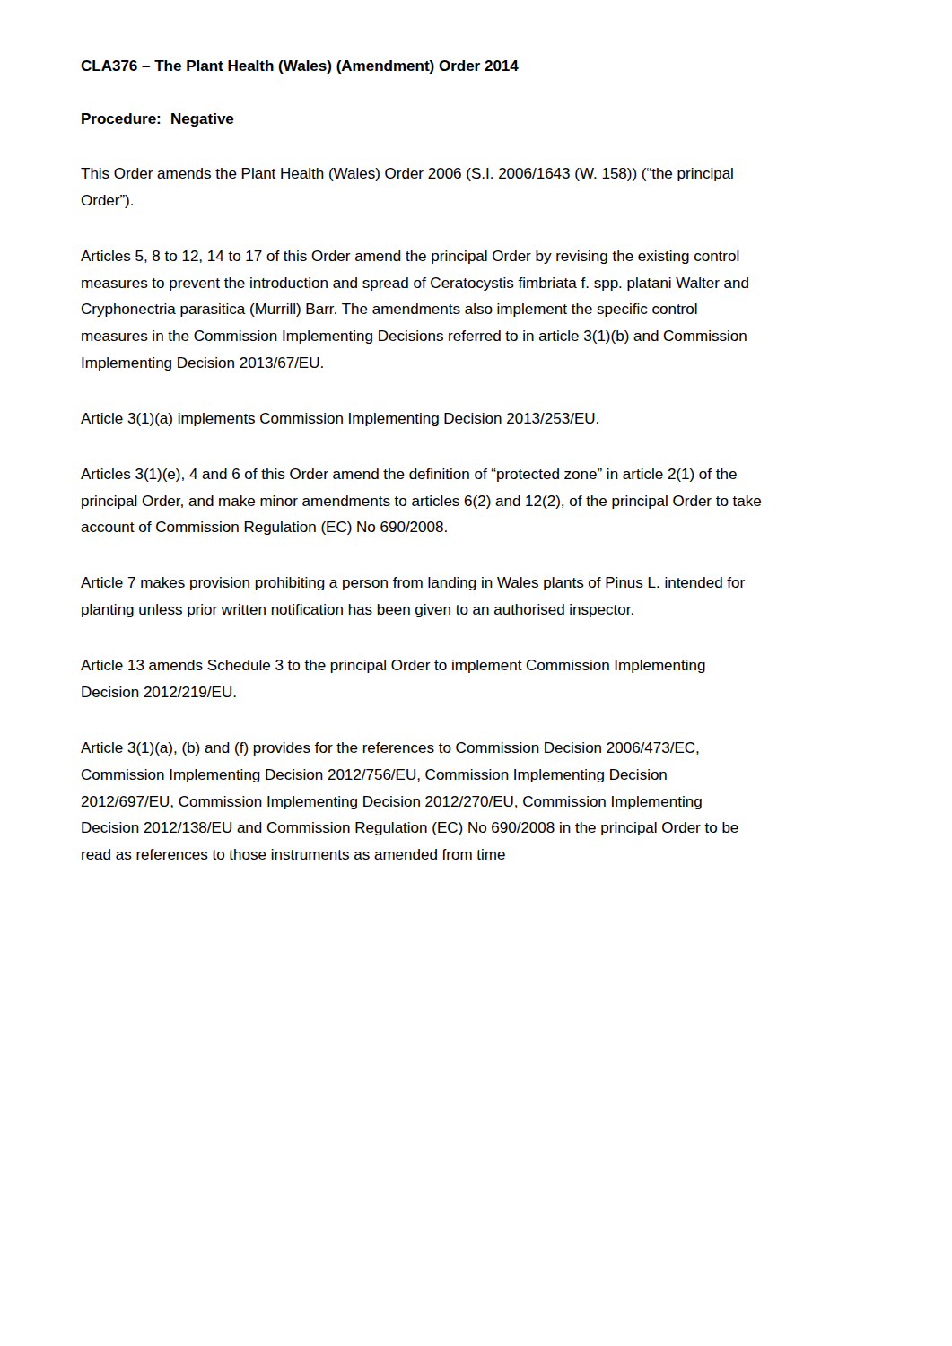CLA376 – The Plant Health (Wales) (Amendment) Order 2014
Procedure: Negative
This Order amends the Plant Health (Wales) Order 2006 (S.I. 2006/1643 (W. 158)) (“the principal Order”).
Articles 5, 8 to 12, 14 to 17 of this Order amend the principal Order by revising the existing control measures to prevent the introduction and spread of Ceratocystis fimbriata f. spp. platani Walter and Cryphonectria parasitica (Murrill) Barr. The amendments also implement the specific control measures in the Commission Implementing Decisions referred to in article 3(1)(b) and Commission Implementing Decision 2013/67/EU.
Article 3(1)(a) implements Commission Implementing Decision 2013/253/EU.
Articles 3(1)(e), 4 and 6 of this Order amend the definition of “protected zone” in article 2(1) of the principal Order, and make minor amendments to articles 6(2) and 12(2), of the principal Order to take account of Commission Regulation (EC) No 690/2008.
Article 7 makes provision prohibiting a person from landing in Wales plants of Pinus L. intended for planting unless prior written notification has been given to an authorised inspector.
Article 13 amends Schedule 3 to the principal Order to implement Commission Implementing Decision 2012/219/EU.
Article 3(1)(a), (b) and (f) provides for the references to Commission Decision 2006/473/EC, Commission Implementing Decision 2012/756/EU, Commission Implementing Decision 2012/697/EU, Commission Implementing Decision 2012/270/EU, Commission Implementing Decision 2012/138/EU and Commission Regulation (EC) No 690/2008 in the principal Order to be read as references to those instruments as amended from time